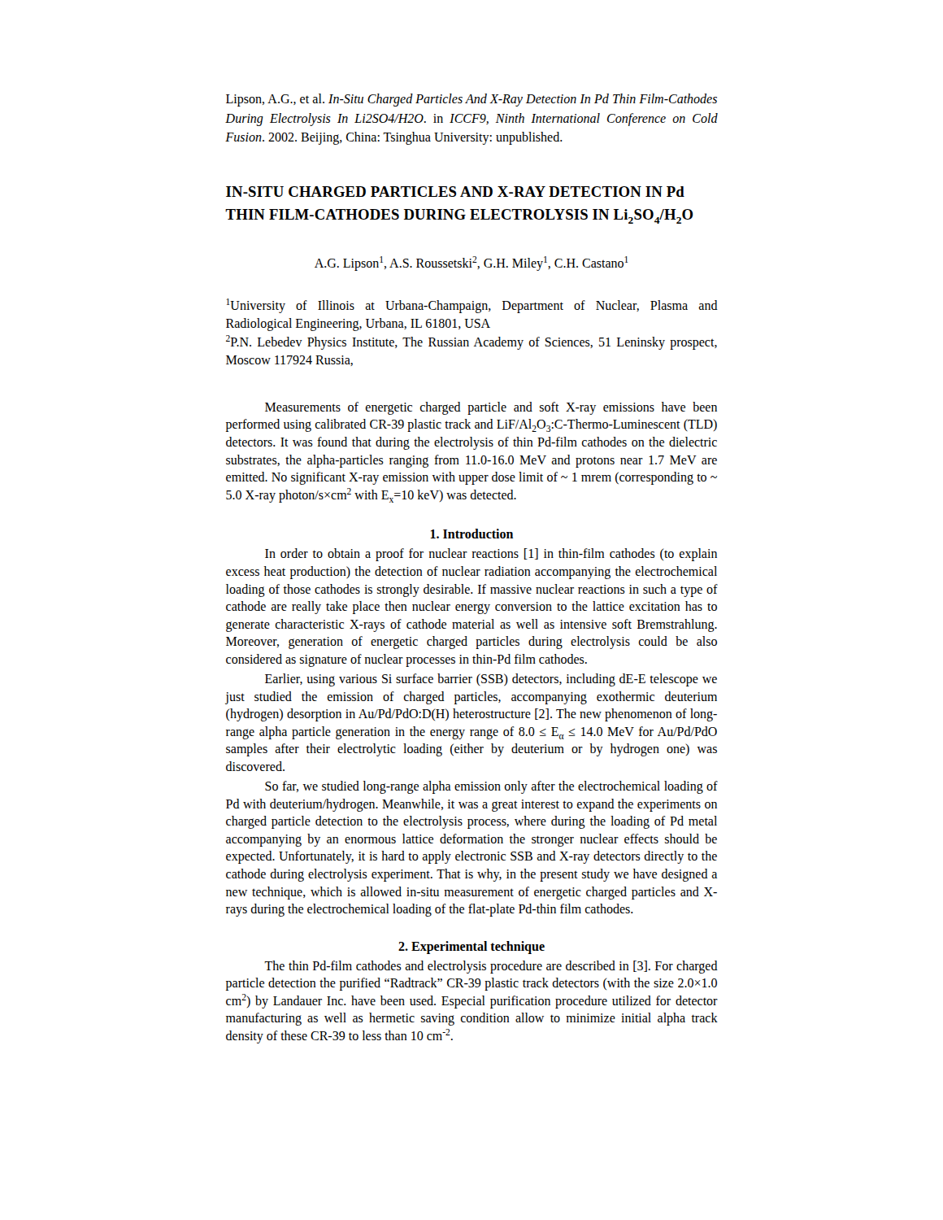Lipson, A.G., et al. In-Situ Charged Particles And X-Ray Detection In Pd Thin Film-Cathodes During Electrolysis In Li2SO4/H2O. in ICCF9, Ninth International Conference on Cold Fusion. 2002. Beijing, China: Tsinghua University: unpublished.
IN-SITU CHARGED PARTICLES AND X-RAY DETECTION IN Pd THIN FILM-CATHODES DURING ELECTROLYSIS IN Li2SO4/H2O
A.G. Lipson1, A.S. Roussetski2, G.H. Miley1, C.H. Castano1
1University of Illinois at Urbana-Champaign, Department of Nuclear, Plasma and Radiological Engineering, Urbana, IL 61801, USA
2P.N. Lebedev Physics Institute, The Russian Academy of Sciences, 51 Leninsky prospect, Moscow 117924 Russia,
Measurements of energetic charged particle and soft X-ray emissions have been performed using calibrated CR-39 plastic track and LiF/Al2O3:C-Thermo-Luminescent (TLD) detectors. It was found that during the electrolysis of thin Pd-film cathodes on the dielectric substrates, the alpha-particles ranging from 11.0-16.0 MeV and protons near 1.7 MeV are emitted. No significant X-ray emission with upper dose limit of ~ 1 mrem (corresponding to ~ 5.0 X-ray photon/s×cm2 with Ex=10 keV) was detected.
1. Introduction
In order to obtain a proof for nuclear reactions [1] in thin-film cathodes (to explain excess heat production) the detection of nuclear radiation accompanying the electrochemical loading of those cathodes is strongly desirable. If massive nuclear reactions in such a type of cathode are really take place then nuclear energy conversion to the lattice excitation has to generate characteristic X-rays of cathode material as well as intensive soft Bremstrahlung. Moreover, generation of energetic charged particles during electrolysis could be also considered as signature of nuclear processes in thin-Pd film cathodes.
Earlier, using various Si surface barrier (SSB) detectors, including dE-E telescope we just studied the emission of charged particles, accompanying exothermic deuterium (hydrogen) desorption in Au/Pd/PdO:D(H) heterostructure [2]. The new phenomenon of long-range alpha particle generation in the energy range of 8.0 ≤ Eα ≤ 14.0 MeV for Au/Pd/PdO samples after their electrolytic loading (either by deuterium or by hydrogen one) was discovered.
So far, we studied long-range alpha emission only after the electrochemical loading of Pd with deuterium/hydrogen. Meanwhile, it was a great interest to expand the experiments on charged particle detection to the electrolysis process, where during the loading of Pd metal accompanying by an enormous lattice deformation the stronger nuclear effects should be expected. Unfortunately, it is hard to apply electronic SSB and X-ray detectors directly to the cathode during electrolysis experiment. That is why, in the present study we have designed a new technique, which is allowed in-situ measurement of energetic charged particles and X-rays during the electrochemical loading of the flat-plate Pd-thin film cathodes.
2. Experimental technique
The thin Pd-film cathodes and electrolysis procedure are described in [3]. For charged particle detection the purified “Radtrack” CR-39 plastic track detectors (with the size 2.0×1.0 cm2) by Landauer Inc. have been used. Especial purification procedure utilized for detector manufacturing as well as hermetic saving condition allow to minimize initial alpha track density of these CR-39 to less than 10 cm-2.